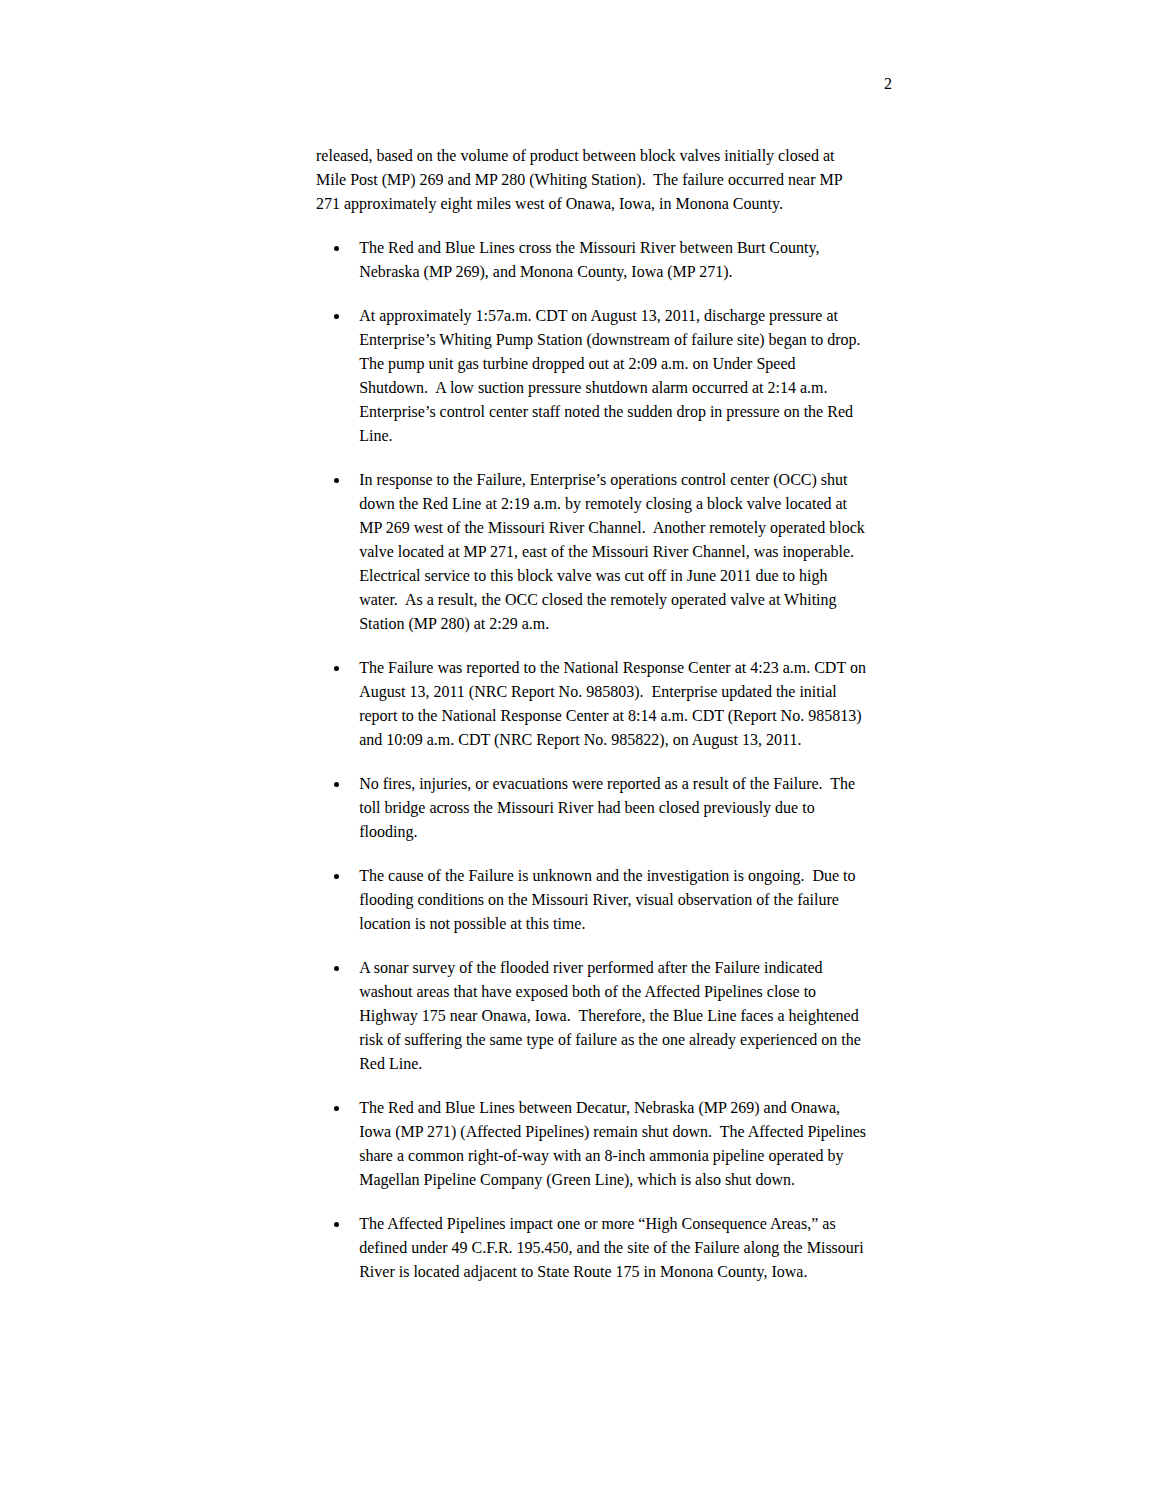2
released, based on the volume of product between block valves initially closed at Mile Post (MP) 269 and MP 280 (Whiting Station). The failure occurred near MP 271 approximately eight miles west of Onawa, Iowa, in Monona County.
The Red and Blue Lines cross the Missouri River between Burt County, Nebraska (MP 269), and Monona County, Iowa (MP 271).
At approximately 1:57a.m. CDT on August 13, 2011, discharge pressure at Enterprise’s Whiting Pump Station (downstream of failure site) began to drop. The pump unit gas turbine dropped out at 2:09 a.m. on Under Speed Shutdown. A low suction pressure shutdown alarm occurred at 2:14 a.m. Enterprise’s control center staff noted the sudden drop in pressure on the Red Line.
In response to the Failure, Enterprise’s operations control center (OCC) shut down the Red Line at 2:19 a.m. by remotely closing a block valve located at MP 269 west of the Missouri River Channel. Another remotely operated block valve located at MP 271, east of the Missouri River Channel, was inoperable. Electrical service to this block valve was cut off in June 2011 due to high water. As a result, the OCC closed the remotely operated valve at Whiting Station (MP 280) at 2:29 a.m.
The Failure was reported to the National Response Center at 4:23 a.m. CDT on August 13, 2011 (NRC Report No. 985803). Enterprise updated the initial report to the National Response Center at 8:14 a.m. CDT (Report No. 985813) and 10:09 a.m. CDT (NRC Report No. 985822), on August 13, 2011.
No fires, injuries, or evacuations were reported as a result of the Failure. The toll bridge across the Missouri River had been closed previously due to flooding.
The cause of the Failure is unknown and the investigation is ongoing. Due to flooding conditions on the Missouri River, visual observation of the failure location is not possible at this time.
A sonar survey of the flooded river performed after the Failure indicated washout areas that have exposed both of the Affected Pipelines close to Highway 175 near Onawa, Iowa. Therefore, the Blue Line faces a heightened risk of suffering the same type of failure as the one already experienced on the Red Line.
The Red and Blue Lines between Decatur, Nebraska (MP 269) and Onawa, Iowa (MP 271) (Affected Pipelines) remain shut down. The Affected Pipelines share a common right-of-way with an 8-inch ammonia pipeline operated by Magellan Pipeline Company (Green Line), which is also shut down.
The Affected Pipelines impact one or more “High Consequence Areas,” as defined under 49 C.F.R. 195.450, and the site of the Failure along the Missouri River is located adjacent to State Route 175 in Monona County, Iowa.